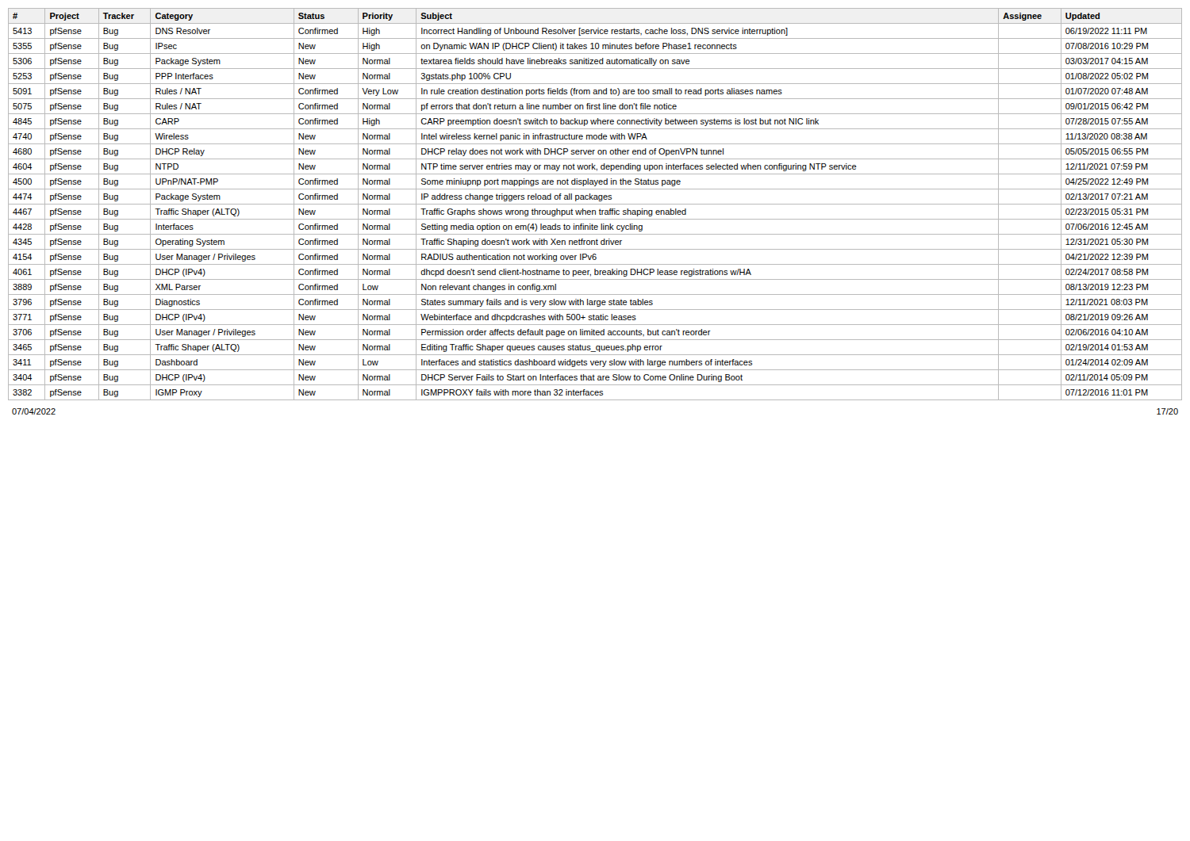| # | Project | Tracker | Category | Status | Priority | Subject | Assignee | Updated |
| --- | --- | --- | --- | --- | --- | --- | --- | --- |
| 5413 | pfSense | Bug | DNS Resolver | Confirmed | High | Incorrect Handling of Unbound Resolver [service restarts, cache loss, DNS service interruption] | | 06/19/2022 11:11 PM |
| 5355 | pfSense | Bug | IPsec | New | High | on Dynamic WAN IP (DHCP Client) it takes 10 minutes before Phase1 reconnects | | 07/08/2016 10:29 PM |
| 5306 | pfSense | Bug | Package System | New | Normal | textarea fields should have linebreaks sanitized automatically on save | | 03/03/2017 04:15 AM |
| 5253 | pfSense | Bug | PPP Interfaces | New | Normal | 3gstats.php 100% CPU | | 01/08/2022 05:02 PM |
| 5091 | pfSense | Bug | Rules / NAT | Confirmed | Very Low | In rule creation destination ports fields (from and to) are too small to read ports aliases names | | 01/07/2020 07:48 AM |
| 5075 | pfSense | Bug | Rules / NAT | Confirmed | Normal | pf errors that don't return a line number on first line don't file notice | | 09/01/2015 06:42 PM |
| 4845 | pfSense | Bug | CARP | Confirmed | High | CARP preemption doesn't switch to backup where connectivity between systems is lost but not NIC link | | 07/28/2015 07:55 AM |
| 4740 | pfSense | Bug | Wireless | New | Normal | Intel wireless kernel panic in infrastructure mode with WPA | | 11/13/2020 08:38 AM |
| 4680 | pfSense | Bug | DHCP Relay | New | Normal | DHCP relay does not work with DHCP server on other end of OpenVPN tunnel | | 05/05/2015 06:55 PM |
| 4604 | pfSense | Bug | NTPD | New | Normal | NTP time server entries may or may not work, depending upon interfaces selected when configuring NTP service | | 12/11/2021 07:59 PM |
| 4500 | pfSense | Bug | UPnP/NAT-PMP | Confirmed | Normal | Some miniupnp port mappings are not displayed in the Status page | | 04/25/2022 12:49 PM |
| 4474 | pfSense | Bug | Package System | Confirmed | Normal | IP address change triggers reload of all packages | | 02/13/2017 07:21 AM |
| 4467 | pfSense | Bug | Traffic Shaper (ALTQ) | New | Normal | Traffic Graphs shows wrong throughput when traffic shaping enabled | | 02/23/2015 05:31 PM |
| 4428 | pfSense | Bug | Interfaces | Confirmed | Normal | Setting media option on em(4) leads to infinite link cycling | | 07/06/2016 12:45 AM |
| 4345 | pfSense | Bug | Operating System | Confirmed | Normal | Traffic Shaping doesn't work with Xen netfront driver | | 12/31/2021 05:30 PM |
| 4154 | pfSense | Bug | User Manager / Privileges | Confirmed | Normal | RADIUS authentication not working over IPv6 | | 04/21/2022 12:39 PM |
| 4061 | pfSense | Bug | DHCP (IPv4) | Confirmed | Normal | dhcpd doesn't send client-hostname to peer, breaking DHCP lease registrations w/HA | | 02/24/2017 08:58 PM |
| 3889 | pfSense | Bug | XML Parser | Confirmed | Low | Non relevant changes in config.xml | | 08/13/2019 12:23 PM |
| 3796 | pfSense | Bug | Diagnostics | Confirmed | Normal | States summary fails and is very slow with large state tables | | 12/11/2021 08:03 PM |
| 3771 | pfSense | Bug | DHCP (IPv4) | New | Normal | Webinterface and dhcpdcrashes with 500+ static leases | | 08/21/2019 09:26 AM |
| 3706 | pfSense | Bug | User Manager / Privileges | New | Normal | Permission order affects default page on limited accounts, but can't reorder | | 02/06/2016 04:10 AM |
| 3465 | pfSense | Bug | Traffic Shaper (ALTQ) | New | Normal | Editing Traffic Shaper queues causes status_queues.php error | | 02/19/2014 01:53 AM |
| 3411 | pfSense | Bug | Dashboard | New | Low | Interfaces and statistics dashboard widgets very slow with large numbers of interfaces | | 01/24/2014 02:09 AM |
| 3404 | pfSense | Bug | DHCP (IPv4) | New | Normal | DHCP Server Fails to Start on Interfaces that are Slow to Come Online During Boot | | 02/11/2014 05:09 PM |
| 3382 | pfSense | Bug | IGMP Proxy | New | Normal | IGMPPROXY fails with more than 32 interfaces | | 07/12/2016 11:01 PM |
| 07/04/2022 | | 17/20 |